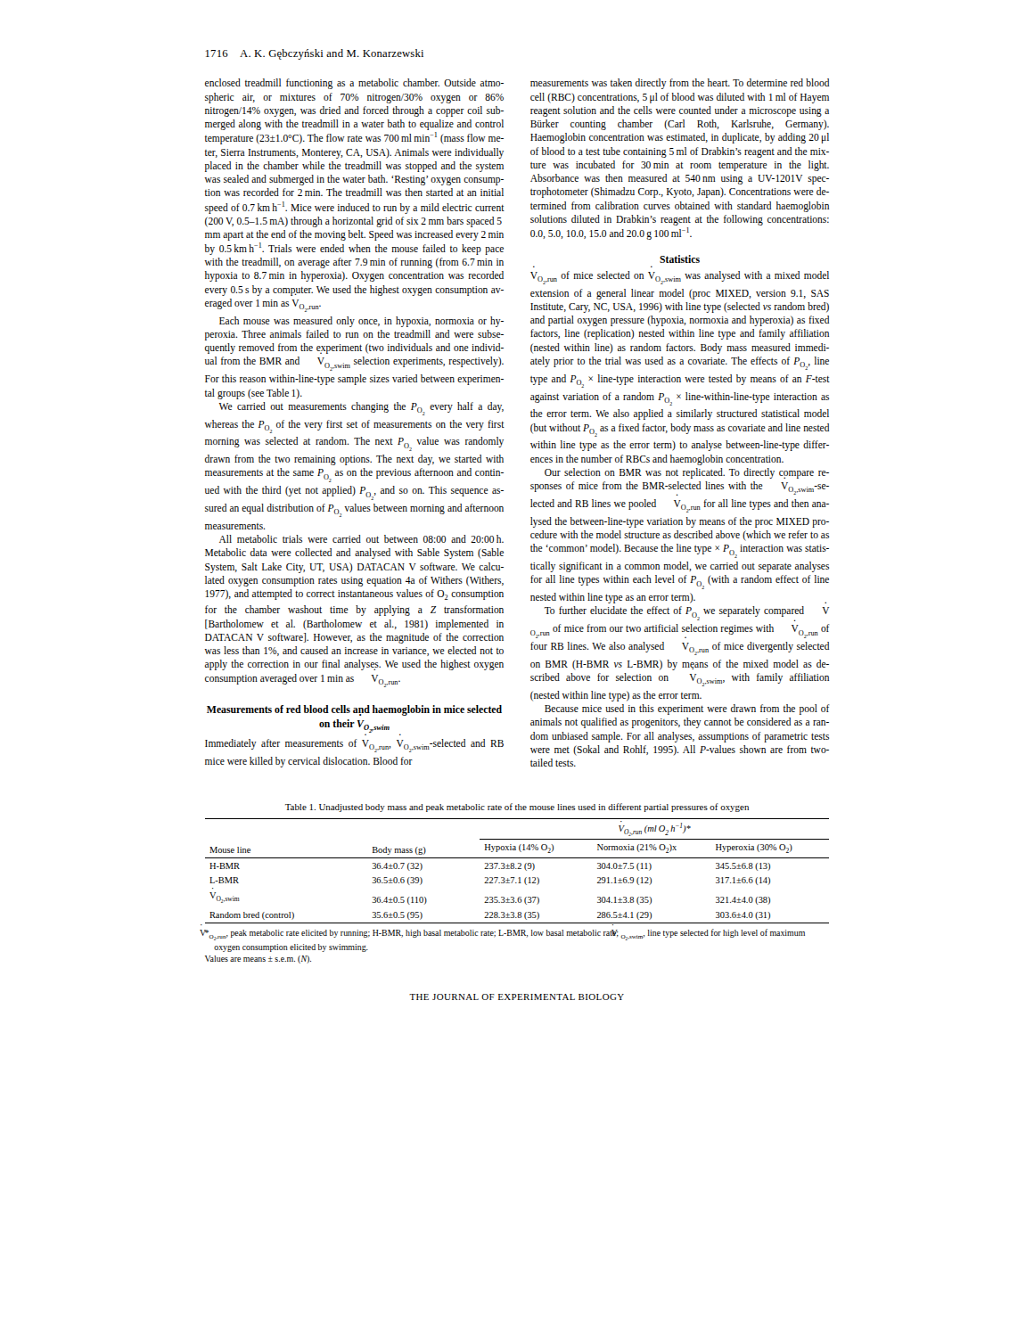1716 A. K. Gębczyński and M. Konarzewski
enclosed treadmill functioning as a metabolic chamber. Outside atmospheric air, or mixtures of 70% nitrogen/30% oxygen or 86% nitrogen/14% oxygen, was dried and forced through a copper coil submerged along with the treadmill in a water bath to equalize and control temperature (23±1.0°C). The flow rate was 700 ml min−1 (mass flow meter, Sierra Instruments, Monterey, CA, USA). Animals were individually placed in the chamber while the treadmill was stopped and the system was sealed and submerged in the water bath. ‘Resting’ oxygen consumption was recorded for 2 min. The treadmill was then started at an initial speed of 0.7 km h−1. Mice were induced to run by a mild electric current (200 V, 0.5–1.5 mA) through a horizontal grid of six 2 mm bars spaced 5 mm apart at the end of the moving belt. Speed was increased every 2 min by 0.5 km h−1. Trials were ended when the mouse failed to keep pace with the treadmill, on average after 7.9 min of running (from 6.7 min in hypoxia to 8.7 min in hyperoxia). Oxygen concentration was recorded every 0.5 s by a computer. We used the highest oxygen consumption averaged over 1 min as VO2,run.
Each mouse was measured only once, in hypoxia, normoxia or hyperoxia. Three animals failed to run on the treadmill and were subsequently removed from the experiment (two individuals and one individual from the BMR and VO2,swim selection experiments, respectively). For this reason within-line-type sample sizes varied between experimental groups (see Table 1).
We carried out measurements changing the PO2 every half a day, whereas the PO2 of the very first set of measurements on the very first morning was selected at random. The next PO2 value was randomly drawn from the two remaining options. The next day, we started with measurements at the same PO2 as on the previous afternoon and continued with the third (yet not applied) PO2, and so on. This sequence assured an equal distribution of PO2 values between morning and afternoon measurements.
All metabolic trials were carried out between 08:00 and 20:00 h. Metabolic data were collected and analysed with Sable System (Sable System, Salt Lake City, UT, USA) DATACAN V software. We calculated oxygen consumption rates using equation 4a of Withers (Withers, 1977), and attempted to correct instantaneous values of O2 consumption for the chamber washout time by applying a Z transformation [Bartholomew et al. (Bartholomew et al., 1981) implemented in DATACAN V software]. However, as the magnitude of the correction was less than 1%, and caused an increase in variance, we elected not to apply the correction in our final analyses. We used the highest oxygen consumption averaged over 1 min as VO2,run.
Measurements of red blood cells and haemoglobin in mice selected on their VO2,swim
Immediately after measurements of VO2,run, VO2,swim-selected and RB mice were killed by cervical dislocation. Blood for
measurements was taken directly from the heart. To determine red blood cell (RBC) concentrations, 5 μl of blood was diluted with 1 ml of Hayem reagent solution and the cells were counted under a microscope using a Bürker counting chamber (Carl Roth, Karlsruhe, Germany). Haemoglobin concentration was estimated, in duplicate, by adding 20 μl of blood to a test tube containing 5 ml of Drabkin’s reagent and the mixture was incubated for 30 min at room temperature in the light. Absorbance was then measured at 540 nm using a UV-1201V spectrophotometer (Shimadzu Corp., Kyoto, Japan). Concentrations were determined from calibration curves obtained with standard haemoglobin solutions diluted in Drabkin’s reagent at the following concentrations: 0.0, 5.0, 10.0, 15.0 and 20.0 g 100 ml−1.
Statistics
VO2,run of mice selected on VO2,swim was analysed with a mixed model extension of a general linear model (proc MIXED, version 9.1, SAS Institute, Cary, NC, USA, 1996) with line type (selected vs random bred) and partial oxygen pressure (hypoxia, normoxia and hyperoxia) as fixed factors, line (replication) nested within line type and family affiliation (nested within line) as random factors. Body mass measured immediately prior to the trial was used as a covariate. The effects of PO2, line type and PO2 × line-type interaction were tested by means of an F-test against variation of a random PO2 × line-within-line-type interaction as the error term. We also applied a similarly structured statistical model (but without PO2 as a fixed factor, body mass as covariate and line nested within line type as the error term) to analyse between-line-type differences in the number of RBCs and haemoglobin concentration.
Our selection on BMR was not replicated. To directly compare responses of mice from the BMR-selected lines with the VO2,swim-selected and RB lines we pooled VO2,run for all line types and then analysed the between-line-type variation by means of the proc MIXED procedure with the model structure as described above (which we refer to as the ‘common’ model). Because the line type × PO2 interaction was statistically significant in a common model, we carried out separate analyses for all line types within each level of PO2 (with a random effect of line nested within line type as an error term).
To further elucidate the effect of PO2 we separately compared VO2,run of mice from our two artificial selection regimes with VO2,run of four RB lines. We also analysed VO2,run of mice divergently selected on BMR (H-BMR vs L-BMR) by means of the mixed model as described above for selection on VO2,swim, with family affiliation (nested within line type) as the error term.
Because mice used in this experiment were drawn from the pool of animals not qualified as progenitors, they cannot be considered as a random unbiased sample. For all analyses, assumptions of parametric tests were met (Sokal and Rohlf, 1995). All P-values shown are from two-tailed tests.
Table 1. Unadjusted body mass and peak metabolic rate of the mouse lines used in different partial pressures of oxygen
| | | V O 2 ,run (ml O 2 h −1 )* |
| --- | --- | --- |
| Mouse line | Body mass (g) | Hypoxia (14% O 2 ) | Normoxia (21% O 2 )x | Hyperoxia (30% O 2 ) |
| H-BMR | 36.4±0.7 (32) | 237.3±8.2 (9) | 304.0±7.5 (11) | 345.5±6.8 (13) |
| L-BMR | 36.5±0.6 (39) | 227.3±7.1 (12) | 291.1±6.9 (12) | 317.1±6.6 (14) |
| V O 2 ,swim | 36.4±0.5 (110) | 235.3±3.6 (37) | 304.1±3.8 (35) | 321.4±4.0 (38) |
| Random bred (control) | 35.6±0.5 (95) | 228.3±3.8 (35) | 286.5±4.1 (29) | 303.6±4.0 (31) |
*VO2,run, peak metabolic rate elicited by running; H-BMR, high basal metabolic rate; L-BMR, low basal metabolic rate; VO2,swim, line type selected for high level of maximum oxygen consumption elicited by swimming. Values are means ± s.e.m. (N).
THE JOURNAL OF EXPERIMENTAL BIOLOGY